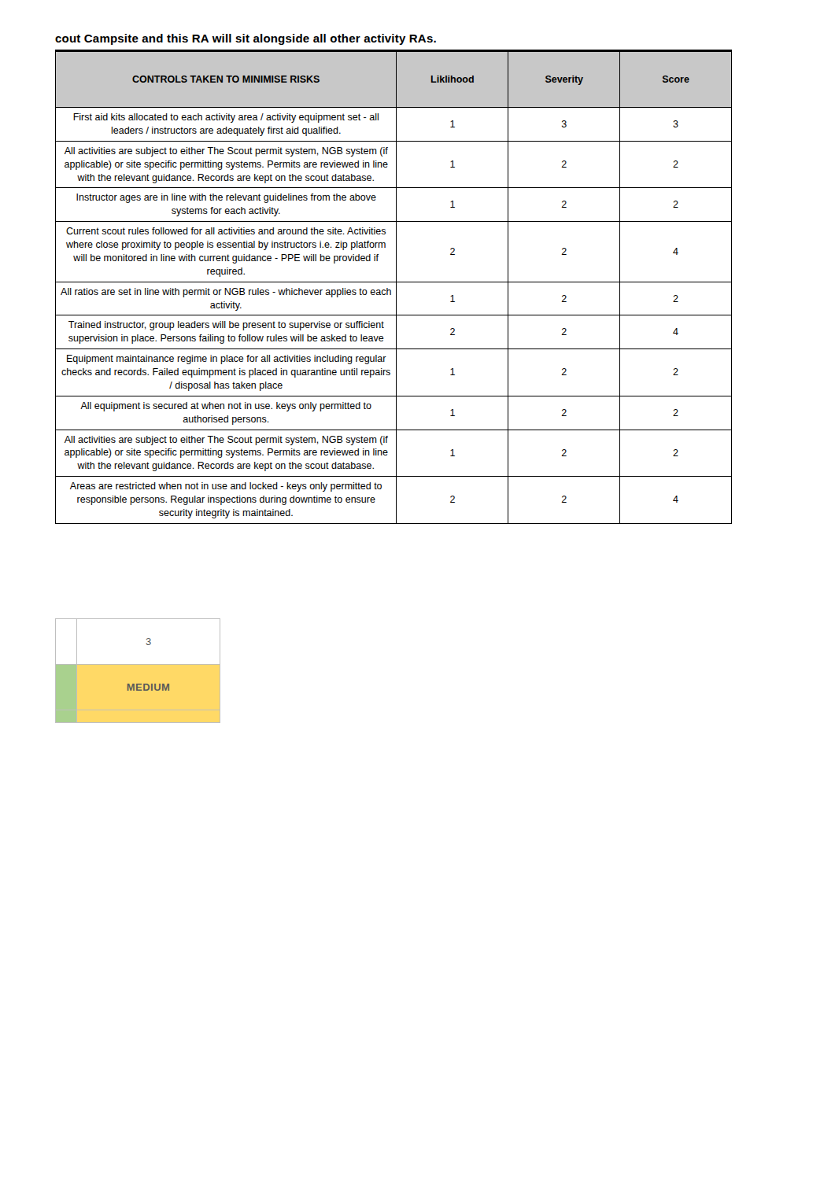cout Campsite and this RA will sit alongside all other activity RAs.
| CONTROLS TAKEN TO MINIMISE RISKS | Liklihood | Severity | Score |
| --- | --- | --- | --- |
| First aid kits allocated to each activity area / activity equipment set - all leaders / instructors are adequately first aid qualified. | 1 | 3 | 3 |
| All activities are subject to either The Scout permit system, NGB system (if applicable) or site specific permitting systems. Permits are reviewed in line with the relevant guidance. Records are kept on the scout database. | 1 | 2 | 2 |
| Instructor ages are in line with the relevant guidelines from the above systems for each activity. | 1 | 2 | 2 |
| Current scout rules followed for all activities and around the site. Activities where close proximity to people is essential by instructors i.e. zip platform will be monitored in line with current guidance - PPE will be provided if required. | 2 | 2 | 4 |
| All ratios are set in line with permit or NGB rules - whichever applies to each activity. | 1 | 2 | 2 |
| Trained instructor, group leaders will be present to supervise or sufficient supervision in place. Persons failing to follow rules will be asked to leave | 2 | 2 | 4 |
| Equipment maintainance regime in place for all activities including regular checks and records. Failed equimpment is placed in quarantine until repairs / disposal has taken place | 1 | 2 | 2 |
| All equipment is secured at when not in use. keys only permitted to authorised persons. | 1 | 2 | 2 |
| All activities are subject to either The Scout permit system, NGB system (if applicable) or site specific permitting systems. Permits are reviewed in line with the relevant guidance. Records are kept on the scout database. | 1 | 2 | 2 |
| Areas are restricted when not in use and locked - keys only permitted to responsible persons. Regular inspections during downtime to ensure security integrity is maintained. | 2 | 2 | 4 |
| | 3 |
| | MEDIUM |